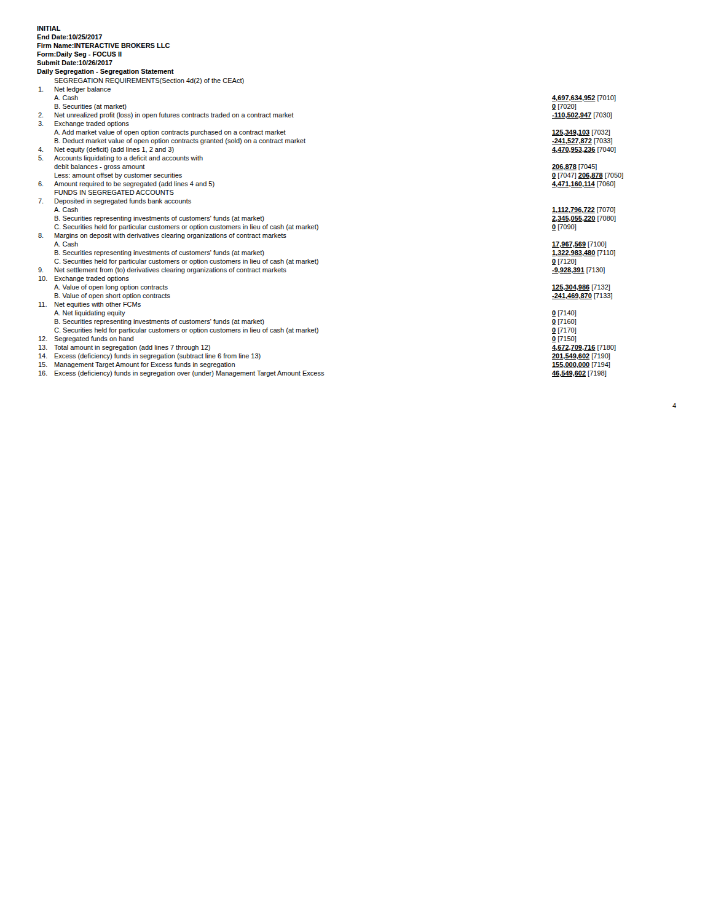INITIAL
End Date:10/25/2017
Firm Name:INTERACTIVE BROKERS LLC
Form:Daily Seg - FOCUS II
Submit Date:10/26/2017
Daily Segregation - Segregation Statement
| | SEGREGATION REQUIREMENTS(Section 4d(2) of the CEAct) | |
| 1. | Net ledger balance | |
| | A. Cash | 4,697,634,952 [7010] |
| | B. Securities (at market) | 0 [7020] |
| 2. | Net unrealized profit (loss) in open futures contracts traded on a contract market | -110,502,947 [7030] |
| 3. | Exchange traded options | |
| | A. Add market value of open option contracts purchased on a contract market | 125,349,103 [7032] |
| | B. Deduct market value of open option contracts granted (sold) on a contract market | -241,527,872 [7033] |
| 4. | Net equity (deficit) (add lines 1, 2 and 3) | 4,470,953,236 [7040] |
| 5. | Accounts liquidating to a deficit and accounts with | |
| | debit balances - gross amount | 206,878 [7045] |
| | Less: amount offset by customer securities | 0 [7047] 206,878 [7050] |
| 6. | Amount required to be segregated (add lines 4 and 5) | 4,471,160,114 [7060] |
| | FUNDS IN SEGREGATED ACCOUNTS | |
| 7. | Deposited in segregated funds bank accounts | |
| | A. Cash | 1,112,796,722 [7070] |
| | B. Securities representing investments of customers' funds (at market) | 2,345,055,220 [7080] |
| | C. Securities held for particular customers or option customers in lieu of cash (at market) | 0 [7090] |
| 8. | Margins on deposit with derivatives clearing organizations of contract markets | |
| | A. Cash | 17,967,569 [7100] |
| | B. Securities representing investments of customers' funds (at market) | 1,322,983,480 [7110] |
| | C. Securities held for particular customers or option customers in lieu of cash (at market) | 0 [7120] |
| 9. | Net settlement from (to) derivatives clearing organizations of contract markets | -9,928,391 [7130] |
| 10. | Exchange traded options | |
| | A. Value of open long option contracts | 125,304,986 [7132] |
| | B. Value of open short option contracts | -241,469,870 [7133] |
| 11. | Net equities with other FCMs | |
| | A. Net liquidating equity | 0 [7140] |
| | B. Securities representing investments of customers' funds (at market) | 0 [7160] |
| | C. Securities held for particular customers or option customers in lieu of cash (at market) | 0 [7170] |
| 12. | Segregated funds on hand | 0 [7150] |
| 13. | Total amount in segregation (add lines 7 through 12) | 4,672,709,716 [7180] |
| 14. | Excess (deficiency) funds in segregation (subtract line 6 from line 13) | 201,549,602 [7190] |
| 15. | Management Target Amount for Excess funds in segregation | 155,000,000 [7194] |
| 16. | Excess (deficiency) funds in segregation over (under) Management Target Amount Excess | 46,549,602 [7198] |
4